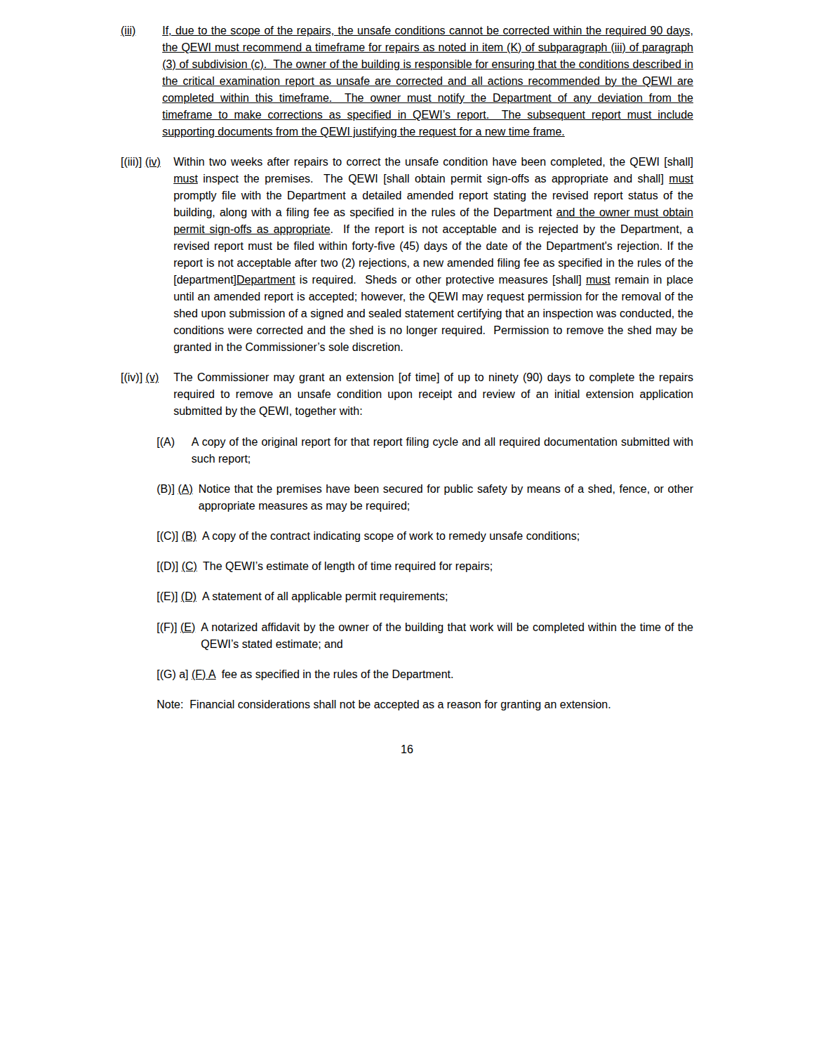(iii)
If, due to the scope of the repairs, the unsafe conditions cannot be corrected within the required 90 days, the QEWI must recommend a timeframe for repairs as noted in item (K) of subparagraph (iii) of paragraph (3) of subdivision (c). The owner of the building is responsible for ensuring that the conditions described in the critical examination report as unsafe are corrected and all actions recommended by the QEWI are completed within this timeframe. The owner must notify the Department of any deviation from the timeframe to make corrections as specified in QEWI’s report. The subsequent report must include supporting documents from the QEWI justifying the request for a new time frame.
[(iii)] (iv)
Within two weeks after repairs to correct the unsafe condition have been completed, the QEWI [shall] must inspect the premises. The QEWI [shall obtain permit sign-offs as appropriate and shall] must promptly file with the Department a detailed amended report stating the revised report status of the building, along with a filing fee as specified in the rules of the Department and the owner must obtain permit sign-offs as appropriate. If the report is not acceptable and is rejected by the Department, a revised report must be filed within forty-five (45) days of the date of the Department's rejection. If the report is not acceptable after two (2) rejections, a new amended filing fee as specified in the rules of the [department]Department is required. Sheds or other protective measures [shall] must remain in place until an amended report is accepted; however, the QEWI may request permission for the removal of the shed upon submission of a signed and sealed statement certifying that an inspection was conducted, the conditions were corrected and the shed is no longer required. Permission to remove the shed may be granted in the Commissioner’s sole discretion.
[(iv)] (v)
The Commissioner may grant an extension [of time] of up to ninety (90) days to complete the repairs required to remove an unsafe condition upon receipt and review of an initial extension application submitted by the QEWI, together with:
[(A)
A copy of the original report for that report filing cycle and all required documentation submitted with such report;
(B)] (A)
Notice that the premises have been secured for public safety by means of a shed, fence, or other appropriate measures as may be required;
[(C)] (B)
A copy of the contract indicating scope of work to remedy unsafe conditions;
[(D)] (C)
The QEWI’s estimate of length of time required for repairs;
[(E)] (D)
A statement of all applicable permit requirements;
[(F)] (E)
A notarized affidavit by the owner of the building that work will be completed within the time of the QEWI’s stated estimate; and
[(G) a] (F) A
fee as specified in the rules of the Department.
Note: Financial considerations shall not be accepted as a reason for granting an extension.
16